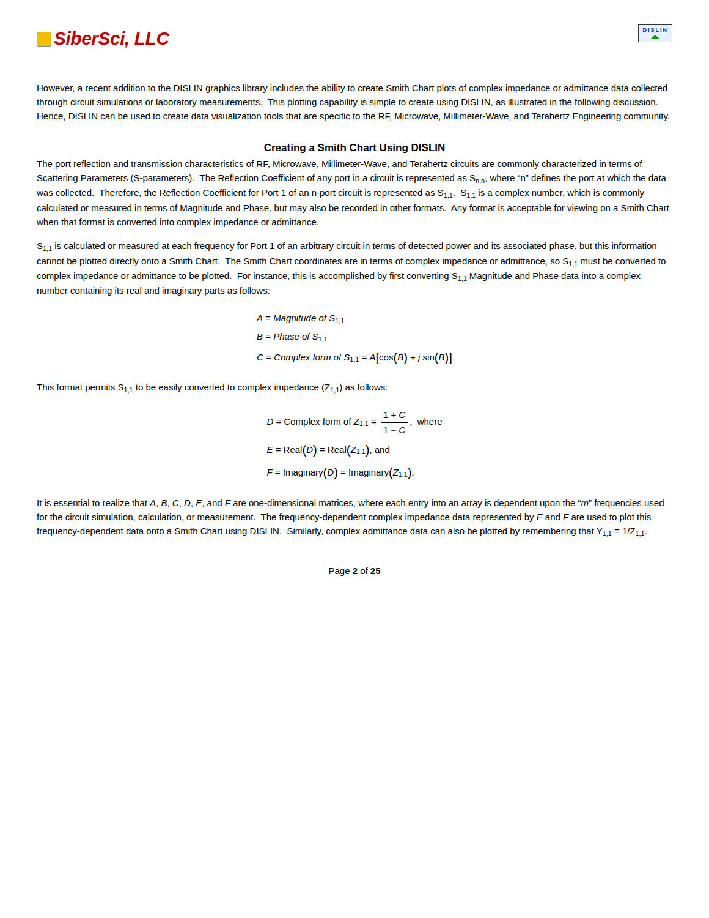SiberSci, LLC
DISLIN
However, a recent addition to the DISLIN graphics library includes the ability to create Smith Chart plots of complex impedance or admittance data collected through circuit simulations or laboratory measurements. This plotting capability is simple to create using DISLIN, as illustrated in the following discussion. Hence, DISLIN can be used to create data visualization tools that are specific to the RF, Microwave, Millimeter-Wave, and Terahertz Engineering community.
Creating a Smith Chart Using DISLIN
The port reflection and transmission characteristics of RF, Microwave, Millimeter-Wave, and Terahertz circuits are commonly characterized in terms of Scattering Parameters (S-parameters). The Reflection Coefficient of any port in a circuit is represented as Sn,n, where “n” defines the port at which the data was collected. Therefore, the Reflection Coefficient for Port 1 of an n-port circuit is represented as S1,1. S1,1 is a complex number, which is commonly calculated or measured in terms of Magnitude and Phase, but may also be recorded in other formats. Any format is acceptable for viewing on a Smith Chart when that format is converted into complex impedance or admittance.
S1,1 is calculated or measured at each frequency for Port 1 of an arbitrary circuit in terms of detected power and its associated phase, but this information cannot be plotted directly onto a Smith Chart. The Smith Chart coordinates are in terms of complex impedance or admittance, so S1,1 must be converted to complex impedance or admittance to be plotted. For instance, this is accomplished by first converting S1,1 Magnitude and Phase data into a complex number containing its real and imaginary parts as follows:
| A = Magnitude of S 1,1 |
| B = Phase of S 1,1 |
| C = Complex form of S 1,1 = A [ cos ( B ) + j sin ( B ) ] |
This format permits S1,1 to be easily converted to complex impedance (Z1,1) as follows:
| D = Complex form of Z 1,1 = 1 + C 1 − C , where |
| E = Real ( D ) = Real ( Z 1,1 ) , and |
| F = Imaginary ( D ) = Imaginary ( Z 1,1 ) . |
It is essential to realize that A, B, C, D, E, and F are one-dimensional matrices, where each entry into an array is dependent upon the “m” frequencies used for the circuit simulation, calculation, or measurement. The frequency-dependent complex impedance data represented by E and F are used to plot this frequency-dependent data onto a Smith Chart using DISLIN. Similarly, complex admittance data can also be plotted by remembering that Y1,1 = 1/Z1,1.
Page 2 of 25